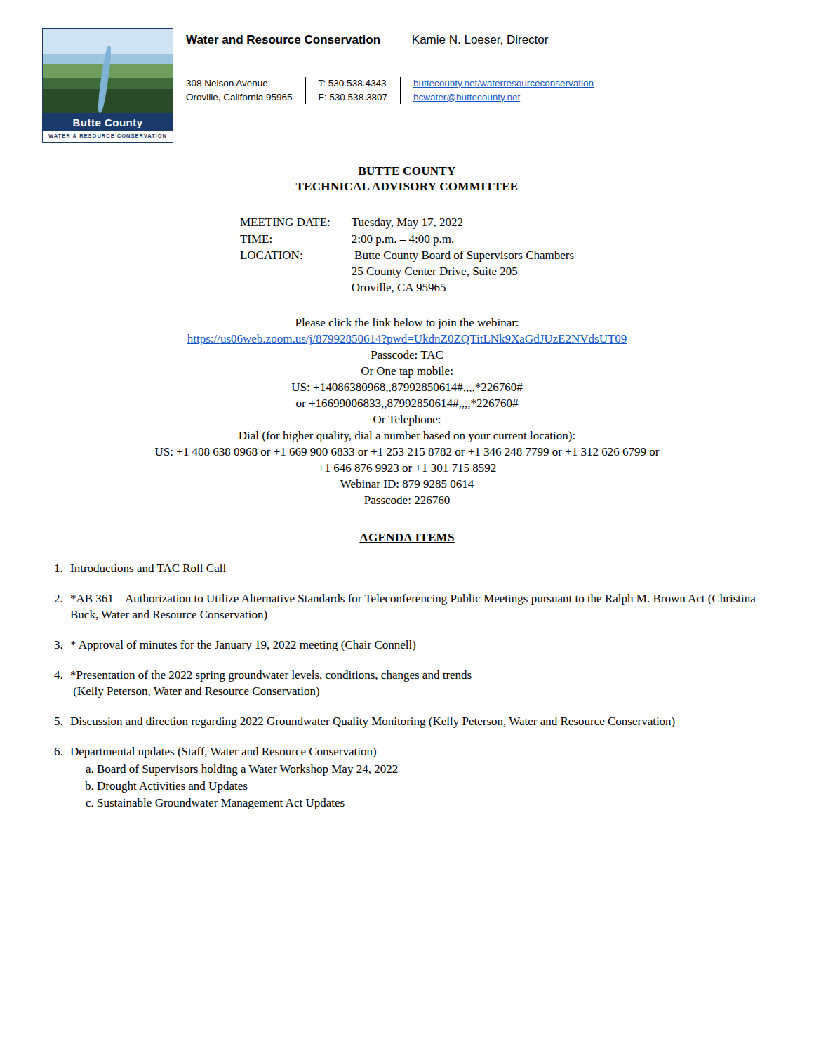Butte County
WATER & RESOURCE CONSERVATION
Water and Resource Conservation Kamie N. Loeser, Director
308 Nelson Avenue
Oroville, California 95965
T: 530.538.4343
F: 530.538.3807
buttecounty.net/waterresourceconservation bcwater@buttecounty.net
BUTTE COUNTY
TECHNICAL ADVISORY COMMITTEE
MEETING DATE:
Tuesday, May 17, 2022
TIME:
2:00 p.m. – 4:00 p.m.
LOCATION:
Butte County Board of Supervisors Chambers
25 County Center Drive, Suite 205
Oroville, CA 95965
Please click the link below to join the webinar:
https://us06web.zoom.us/j/87992850614?pwd=UkdnZ0ZQTitLNk9XaGdJUzE2NVdsUT09
Passcode: TAC
Or One tap mobile:
US: +14086380968,,87992850614#,,,,*226760#
or +16699006833,,87992850614#,,,,*226760#
Or Telephone:
Dial (for higher quality, dial a number based on your current location):
US: +1 408 638 0968 or +1 669 900 6833 or +1 253 215 8782 or +1 346 248 7799 or +1 312 626 6799 or
+1 646 876 9923 or +1 301 715 8592
Webinar ID: 879 9285 0614
Passcode: 226760
AGENDA ITEMS
Introductions and TAC Roll Call
*AB 361 – Authorization to Utilize Alternative Standards for Teleconferencing Public Meetings pursuant to the Ralph M. Brown Act (Christina Buck, Water and Resource Conservation)
* Approval of minutes for the January 19, 2022 meeting (Chair Connell)
*Presentation of the 2022 spring groundwater levels, conditions, changes and trends
(Kelly Peterson, Water and Resource Conservation)
Discussion and direction regarding 2022 Groundwater Quality Monitoring (Kelly Peterson, Water and Resource Conservation)
Departmental updates (Staff, Water and Resource Conservation)
Board of Supervisors holding a Water Workshop May 24, 2022
Drought Activities and Updates
Sustainable Groundwater Management Act Updates